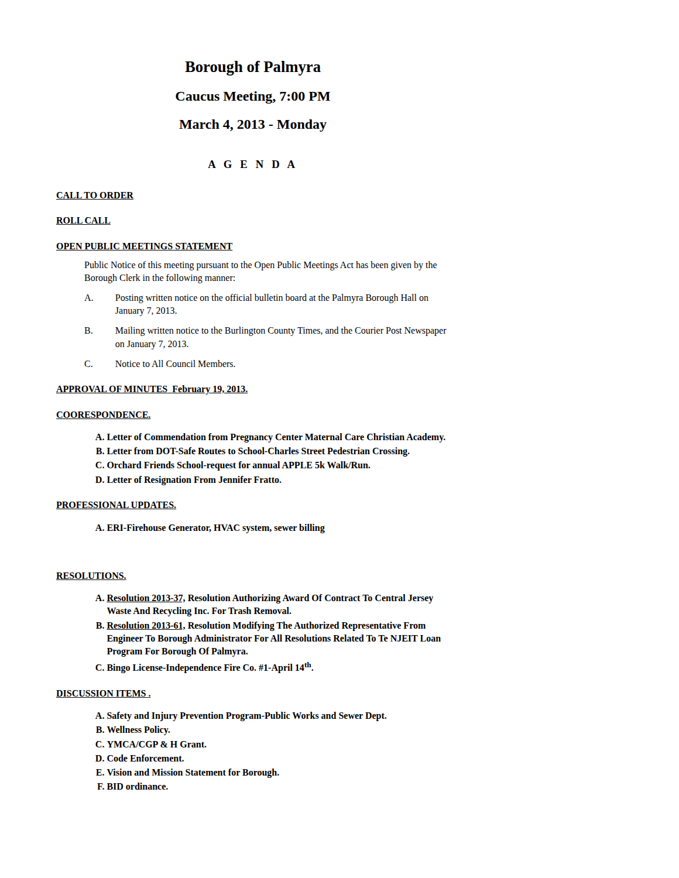Borough of Palmyra
Caucus Meeting, 7:00 PM
March 4, 2013 - Monday
A G E N D A
CALL TO ORDER
ROLL CALL
OPEN PUBLIC MEETINGS STATEMENT
Public Notice of this meeting pursuant to the Open Public Meetings Act has been given by the Borough Clerk in the following manner:
A. Posting written notice on the official bulletin board at the Palmyra Borough Hall on January 7, 2013.
B. Mailing written notice to the Burlington County Times, and the Courier Post Newspaper on January 7, 2013.
C. Notice to All Council Members.
APPROVAL OF MINUTES February 19, 2013.
COORESPONDENCE.
Letter of Commendation from Pregnancy Center Maternal Care Christian Academy.
Letter from DOT-Safe Routes to School-Charles Street Pedestrian Crossing.
Orchard Friends School-request for annual APPLE 5k Walk/Run.
Letter of Resignation From Jennifer Fratto.
PROFESSIONAL UPDATES.
ERI-Firehouse Generator, HVAC system, sewer billing
RESOLUTIONS.
Resolution 2013-37, Resolution Authorizing Award Of Contract To Central Jersey Waste And Recycling Inc. For Trash Removal.
Resolution 2013-61, Resolution Modifying The Authorized Representative From Engineer To Borough Administrator For All Resolutions Related To Te NJEIT Loan Program For Borough Of Palmyra.
Bingo License-Independence Fire Co. #1-April 14th.
DISCUSSION ITEMS .
Safety and Injury Prevention Program-Public Works and Sewer Dept.
Wellness Policy.
YMCA/CGP & H Grant.
Code Enforcement.
Vision and Mission Statement for Borough.
BID ordinance.